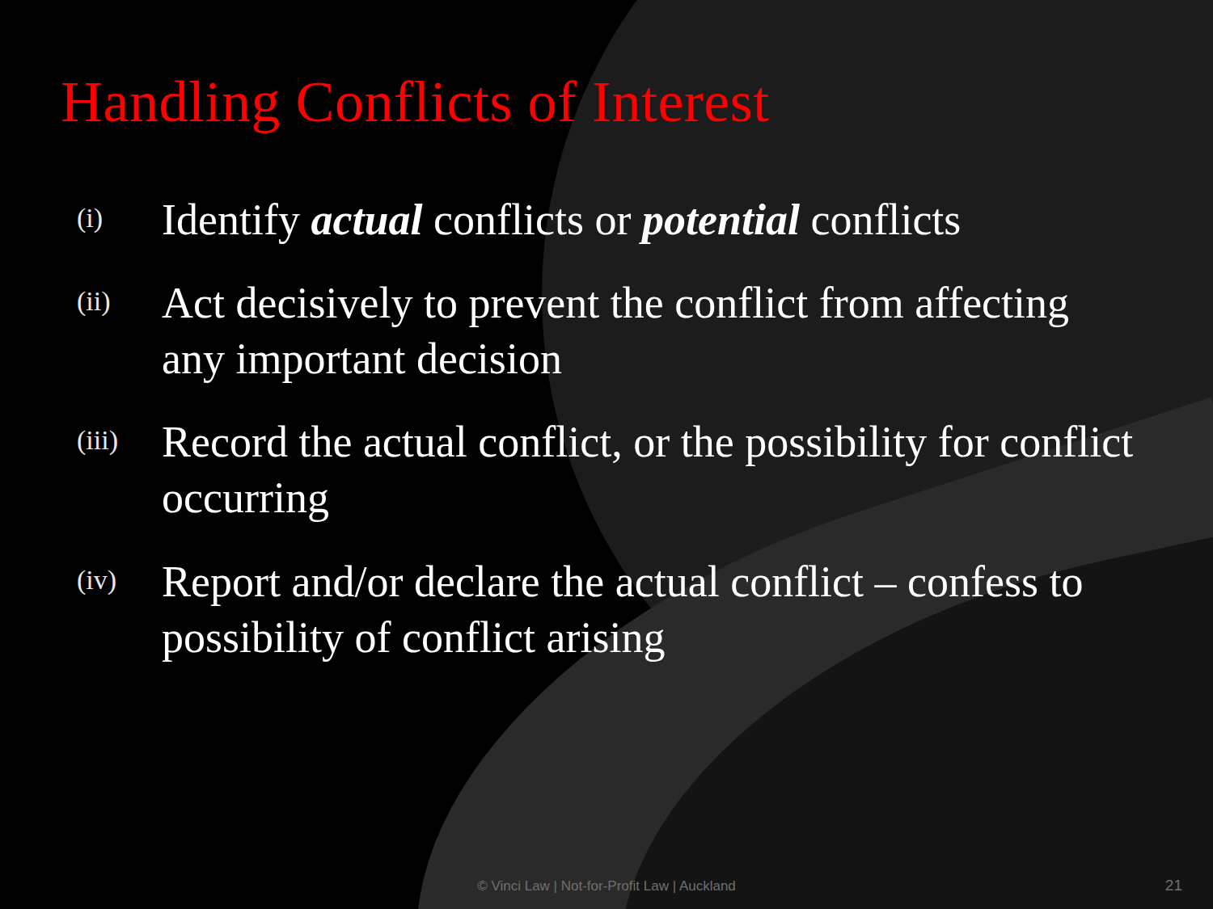Handling Conflicts of Interest
(i) Identify actual conflicts or potential conflicts
(ii) Act decisively to prevent the conflict from affecting any important decision
(iii) Record the actual conflict, or the possibility for conflict occurring
(iv) Report and/or declare the actual conflict – confess to possibility of conflict arising
© Vinci Law | Not-for-Profit Law | Auckland
21